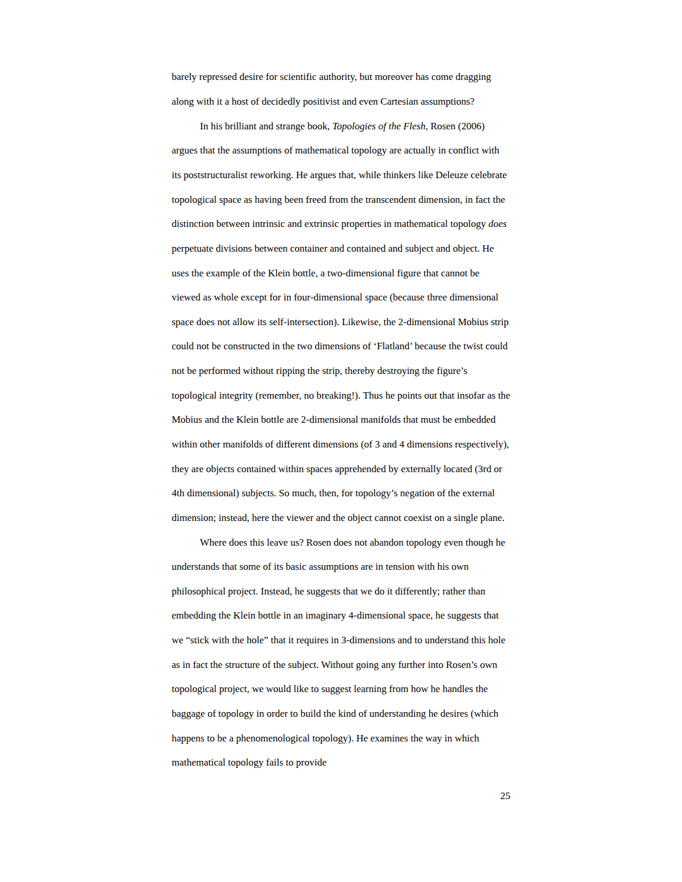barely repressed desire for scientific authority, but moreover has come dragging along with it a host of decidedly positivist and even Cartesian assumptions?
In his brilliant and strange book, Topologies of the Flesh, Rosen (2006) argues that the assumptions of mathematical topology are actually in conflict with its poststructuralist reworking. He argues that, while thinkers like Deleuze celebrate topological space as having been freed from the transcendent dimension, in fact the distinction between intrinsic and extrinsic properties in mathematical topology does perpetuate divisions between container and contained and subject and object. He uses the example of the Klein bottle, a two-dimensional figure that cannot be viewed as whole except for in four-dimensional space (because three dimensional space does not allow its self-intersection). Likewise, the 2-dimensional Mobius strip could not be constructed in the two dimensions of ‘Flatland’ because the twist could not be performed without ripping the strip, thereby destroying the figure’s topological integrity (remember, no breaking!). Thus he points out that insofar as the Mobius and the Klein bottle are 2-dimensional manifolds that must be embedded within other manifolds of different dimensions (of 3 and 4 dimensions respectively), they are objects contained within spaces apprehended by externally located (3rd or 4th dimensional) subjects. So much, then, for topology’s negation of the external dimension; instead, here the viewer and the object cannot coexist on a single plane.
Where does this leave us? Rosen does not abandon topology even though he understands that some of its basic assumptions are in tension with his own philosophical project. Instead, he suggests that we do it differently; rather than embedding the Klein bottle in an imaginary 4-dimensional space, he suggests that we “stick with the hole” that it requires in 3-dimensions and to understand this hole as in fact the structure of the subject. Without going any further into Rosen’s own topological project, we would like to suggest learning from how he handles the baggage of topology in order to build the kind of understanding he desires (which happens to be a phenomenological topology). He examines the way in which mathematical topology fails to provide
25